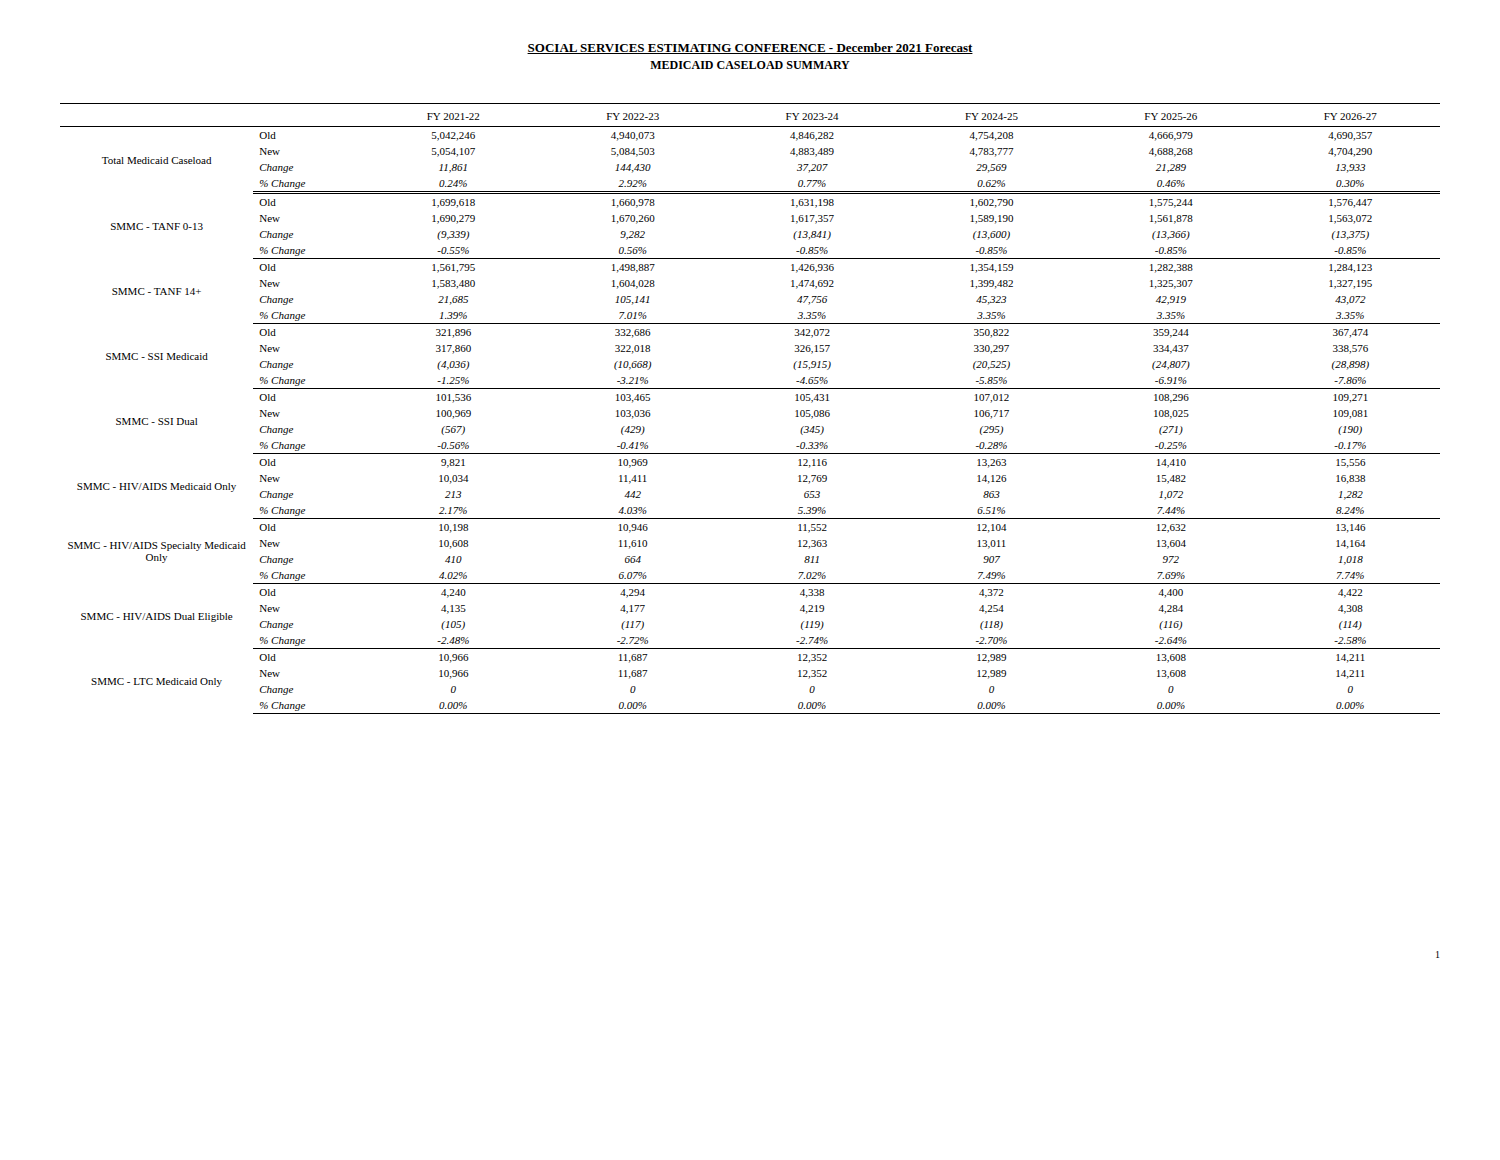SOCIAL SERVICES ESTIMATING CONFERENCE - December 2021 Forecast
MEDICAID CASELOAD SUMMARY
| | | FY 2021-22 | FY 2022-23 | FY 2023-24 | FY 2024-25 | FY 2025-26 | FY 2026-27 |
| --- | --- | --- | --- | --- | --- | --- | --- |
| Total Medicaid Caseload | Old | 5,042,246 | 4,940,073 | 4,846,282 | 4,754,208 | 4,666,979 | 4,690,357 |
| New | 5,054,107 | 5,084,503 | 4,883,489 | 4,783,777 | 4,688,268 | 4,704,290 |
| Change | 11,861 | 144,430 | 37,207 | 29,569 | 21,289 | 13,933 |
| % Change | 0.24% | 2.92% | 0.77% | 0.62% | 0.46% | 0.30% |
| SMMC - TANF 0-13 | Old | 1,699,618 | 1,660,978 | 1,631,198 | 1,602,790 | 1,575,244 | 1,576,447 |
| New | 1,690,279 | 1,670,260 | 1,617,357 | 1,589,190 | 1,561,878 | 1,563,072 |
| Change | (9,339) | 9,282 | (13,841) | (13,600) | (13,366) | (13,375) |
| % Change | -0.55% | 0.56% | -0.85% | -0.85% | -0.85% | -0.85% |
| SMMC - TANF 14+ | Old | 1,561,795 | 1,498,887 | 1,426,936 | 1,354,159 | 1,282,388 | 1,284,123 |
| New | 1,583,480 | 1,604,028 | 1,474,692 | 1,399,482 | 1,325,307 | 1,327,195 |
| Change | 21,685 | 105,141 | 47,756 | 45,323 | 42,919 | 43,072 |
| % Change | 1.39% | 7.01% | 3.35% | 3.35% | 3.35% | 3.35% |
| SMMC - SSI Medicaid | Old | 321,896 | 332,686 | 342,072 | 350,822 | 359,244 | 367,474 |
| New | 317,860 | 322,018 | 326,157 | 330,297 | 334,437 | 338,576 |
| Change | (4,036) | (10,668) | (15,915) | (20,525) | (24,807) | (28,898) |
| % Change | -1.25% | -3.21% | -4.65% | -5.85% | -6.91% | -7.86% |
| SMMC - SSI Dual | Old | 101,536 | 103,465 | 105,431 | 107,012 | 108,296 | 109,271 |
| New | 100,969 | 103,036 | 105,086 | 106,717 | 108,025 | 109,081 |
| Change | (567) | (429) | (345) | (295) | (271) | (190) |
| % Change | -0.56% | -0.41% | -0.33% | -0.28% | -0.25% | -0.17% |
| SMMC - HIV/AIDS Medicaid Only | Old | 9,821 | 10,969 | 12,116 | 13,263 | 14,410 | 15,556 |
| New | 10,034 | 11,411 | 12,769 | 14,126 | 15,482 | 16,838 |
| Change | 213 | 442 | 653 | 863 | 1,072 | 1,282 |
| % Change | 2.17% | 4.03% | 5.39% | 6.51% | 7.44% | 8.24% |
| SMMC - HIV/AIDS Specialty Medicaid Only | Old | 10,198 | 10,946 | 11,552 | 12,104 | 12,632 | 13,146 |
| New | 10,608 | 11,610 | 12,363 | 13,011 | 13,604 | 14,164 |
| Change | 410 | 664 | 811 | 907 | 972 | 1,018 |
| % Change | 4.02% | 6.07% | 7.02% | 7.49% | 7.69% | 7.74% |
| SMMC - HIV/AIDS Dual Eligible | Old | 4,240 | 4,294 | 4,338 | 4,372 | 4,400 | 4,422 |
| New | 4,135 | 4,177 | 4,219 | 4,254 | 4,284 | 4,308 |
| Change | (105) | (117) | (119) | (118) | (116) | (114) |
| % Change | -2.48% | -2.72% | -2.74% | -2.70% | -2.64% | -2.58% |
| SMMC - LTC Medicaid Only | Old | 10,966 | 11,687 | 12,352 | 12,989 | 13,608 | 14,211 |
| New | 10,966 | 11,687 | 12,352 | 12,989 | 13,608 | 14,211 |
| Change | 0 | 0 | 0 | 0 | 0 | 0 |
| % Change | 0.00% | 0.00% | 0.00% | 0.00% | 0.00% | 0.00% |
1